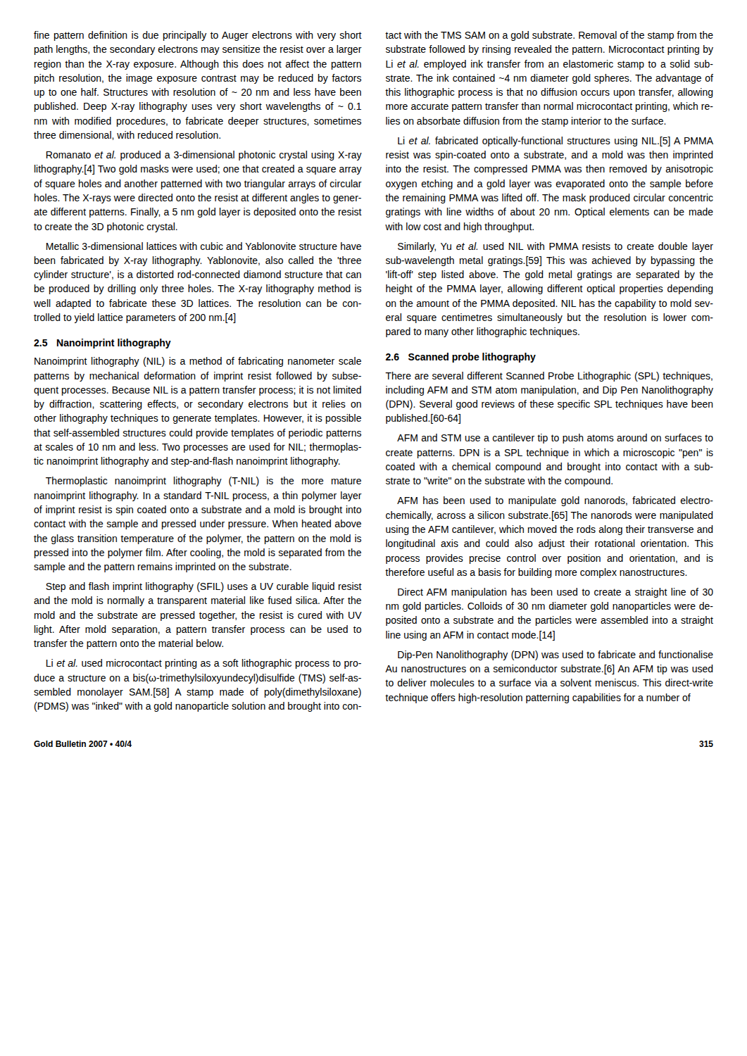fine pattern definition is due principally to Auger electrons with very short path lengths, the secondary electrons may sensitize the resist over a larger region than the X-ray exposure. Although this does not affect the pattern pitch resolution, the image exposure contrast may be reduced by factors up to one half. Structures with resolution of ~ 20 nm and less have been published. Deep X-ray lithography uses very short wavelengths of ~ 0.1 nm with modified procedures, to fabricate deeper structures, sometimes three dimensional, with reduced resolution.
Romanato et al. produced a 3-dimensional photonic crystal using X-ray lithography.[4] Two gold masks were used; one that created a square array of square holes and another patterned with two triangular arrays of circular holes. The X-rays were directed onto the resist at different angles to generate different patterns. Finally, a 5 nm gold layer is deposited onto the resist to create the 3D photonic crystal.
Metallic 3-dimensional lattices with cubic and Yablonovite structure have been fabricated by X-ray lithography. Yablonovite, also called the 'three cylinder structure', is a distorted rod-connected diamond structure that can be produced by drilling only three holes. The X-ray lithography method is well adapted to fabricate these 3D lattices. The resolution can be controlled to yield lattice parameters of 200 nm.[4]
2.5 Nanoimprint lithography
Nanoimprint lithography (NIL) is a method of fabricating nanometer scale patterns by mechanical deformation of imprint resist followed by subsequent processes. Because NIL is a pattern transfer process; it is not limited by diffraction, scattering effects, or secondary electrons but it relies on other lithography techniques to generate templates. However, it is possible that self-assembled structures could provide templates of periodic patterns at scales of 10 nm and less. Two processes are used for NIL; thermoplastic nanoimprint lithography and step-and-flash nanoimprint lithography.
Thermoplastic nanoimprint lithography (T-NIL) is the more mature nanoimprint lithography. In a standard T-NIL process, a thin polymer layer of imprint resist is spin coated onto a substrate and a mold is brought into contact with the sample and pressed under pressure. When heated above the glass transition temperature of the polymer, the pattern on the mold is pressed into the polymer film. After cooling, the mold is separated from the sample and the pattern remains imprinted on the substrate.
Step and flash imprint lithography (SFIL) uses a UV curable liquid resist and the mold is normally a transparent material like fused silica. After the mold and the substrate are pressed together, the resist is cured with UV light. After mold separation, a pattern transfer process can be used to transfer the pattern onto the material below.
Li et al. used microcontact printing as a soft lithographic process to produce a structure on a bis(ω-trimethylsiloxyundecyl)disulfide (TMS) self-assembled monolayer SAM.[58] A stamp made of poly(dimethylsiloxane) (PDMS) was "inked" with a gold nanoparticle solution and brought into contact with the TMS SAM on a gold substrate. Removal of the stamp from the substrate followed by rinsing revealed the pattern. Microcontact printing by Li et al. employed ink transfer from an elastomeric stamp to a solid substrate. The ink contained ~4 nm diameter gold spheres. The advantage of this lithographic process is that no diffusion occurs upon transfer, allowing more accurate pattern transfer than normal microcontact printing, which relies on absorbate diffusion from the stamp interior to the surface.
Li et al. fabricated optically-functional structures using NIL.[5] A PMMA resist was spin-coated onto a substrate, and a mold was then imprinted into the resist. The compressed PMMA was then removed by anisotropic oxygen etching and a gold layer was evaporated onto the sample before the remaining PMMA was lifted off. The mask produced circular concentric gratings with line widths of about 20 nm. Optical elements can be made with low cost and high throughput.
Similarly, Yu et al. used NIL with PMMA resists to create double layer sub-wavelength metal gratings.[59] This was achieved by bypassing the 'lift-off' step listed above. The gold metal gratings are separated by the height of the PMMA layer, allowing different optical properties depending on the amount of the PMMA deposited. NIL has the capability to mold several square centimetres simultaneously but the resolution is lower compared to many other lithographic techniques.
2.6 Scanned probe lithography
There are several different Scanned Probe Lithographic (SPL) techniques, including AFM and STM atom manipulation, and Dip Pen Nanolithography (DPN). Several good reviews of these specific SPL techniques have been published.[60-64]
AFM and STM use a cantilever tip to push atoms around on surfaces to create patterns. DPN is a SPL technique in which a microscopic "pen" is coated with a chemical compound and brought into contact with a substrate to "write" on the substrate with the compound.
AFM has been used to manipulate gold nanorods, fabricated electrochemically, across a silicon substrate.[65] The nanorods were manipulated using the AFM cantilever, which moved the rods along their transverse and longitudinal axis and could also adjust their rotational orientation. This process provides precise control over position and orientation, and is therefore useful as a basis for building more complex nanostructures.
Direct AFM manipulation has been used to create a straight line of 30 nm gold particles. Colloids of 30 nm diameter gold nanoparticles were deposited onto a substrate and the particles were assembled into a straight line using an AFM in contact mode.[14]
Dip-Pen Nanolithography (DPN) was used to fabricate and functionalise Au nanostructures on a semiconductor substrate.[6] An AFM tip was used to deliver molecules to a surface via a solvent meniscus. This direct-write technique offers high-resolution patterning capabilities for a number of
Gold Bulletin 2007 • 40/4 315